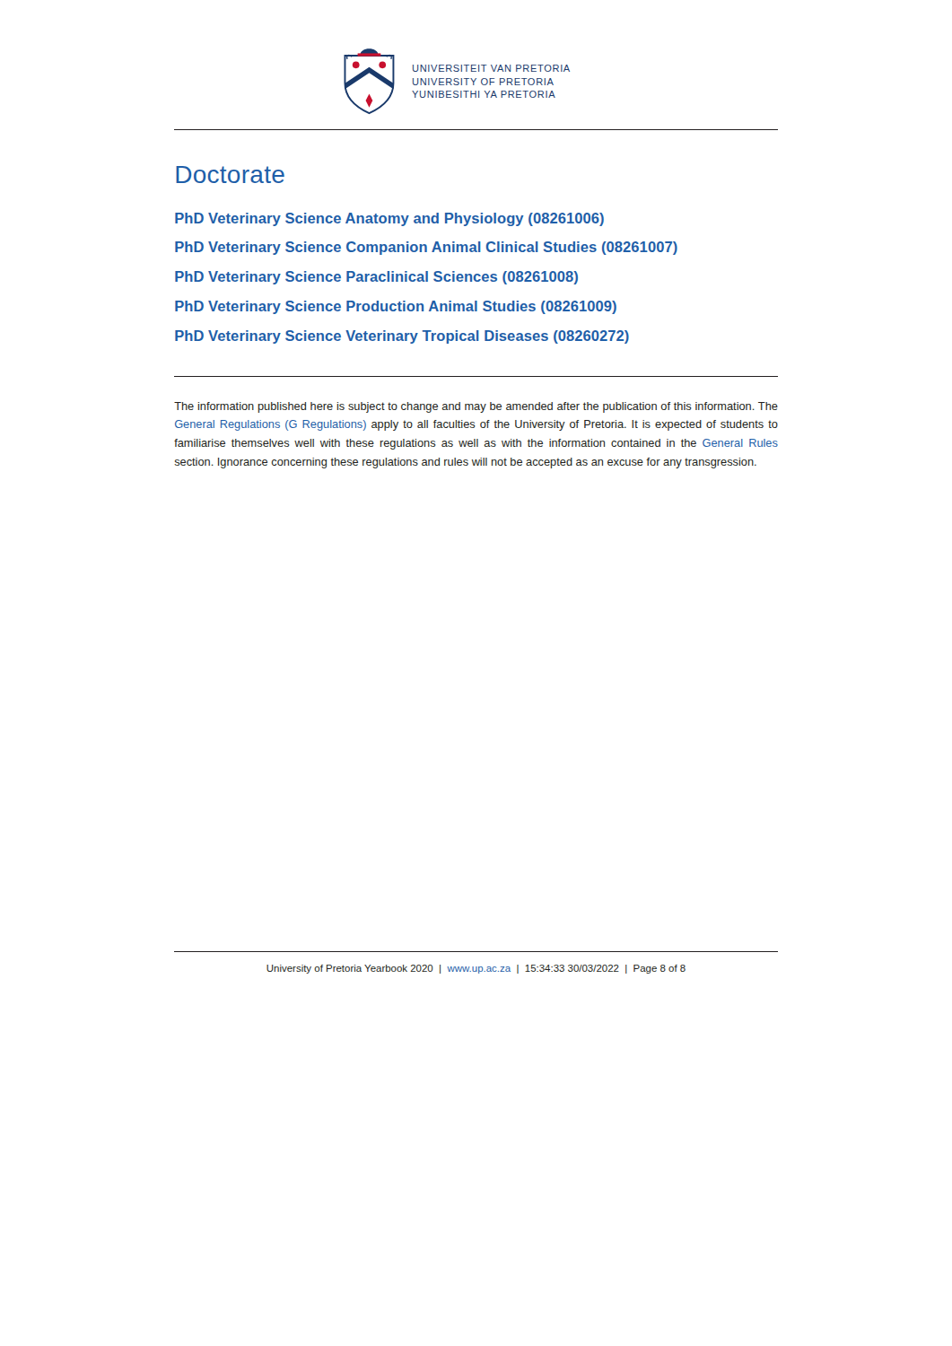Universiteit van Pretoria University of Pretoria Yunibesithi ya Pretoria
Doctorate
PhD Veterinary Science Anatomy and Physiology (08261006)
PhD Veterinary Science Companion Animal Clinical Studies (08261007)
PhD Veterinary Science Paraclinical Sciences (08261008)
PhD Veterinary Science Production Animal Studies (08261009)
PhD Veterinary Science Veterinary Tropical Diseases (08260272)
The information published here is subject to change and may be amended after the publication of this information. The General Regulations (G Regulations) apply to all faculties of the University of Pretoria. It is expected of students to familiarise themselves well with these regulations as well as with the information contained in the General Rules section. Ignorance concerning these regulations and rules will not be accepted as an excuse for any transgression.
University of Pretoria Yearbook 2020 | www.up.ac.za | 15:34:33 30/03/2022 | Page 8 of 8